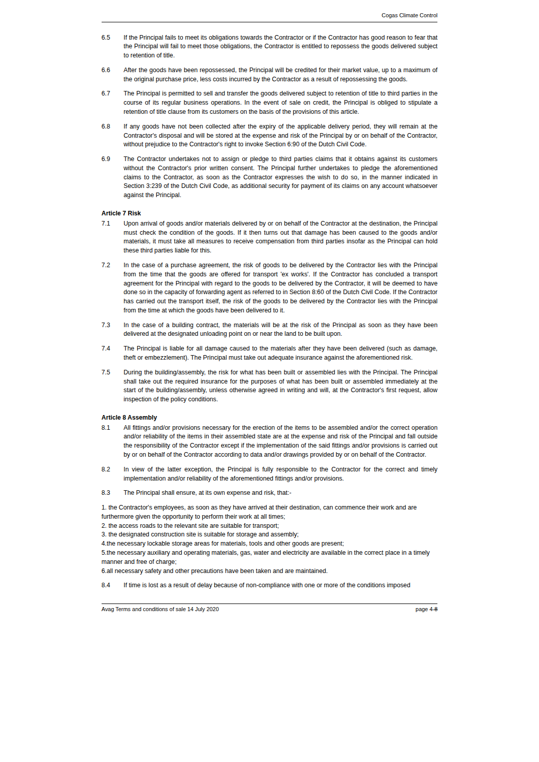Cogas Climate Control
6.5
If the Principal fails to meet its obligations towards the Contractor or if the Contractor has good reason to fear that the Principal will fail to meet those obligations, the Contractor is entitled to repossess the goods delivered subject to retention of title.
6.6
After the goods have been repossessed, the Principal will be credited for their market value, up to a maximum of the original purchase price, less costs incurred by the Contractor as a result of repossessing the goods.
6.7
The Principal is permitted to sell and transfer the goods delivered subject to retention of title to third parties in the course of its regular business operations. In the event of sale on credit, the Principal is obliged to stipulate a retention of title clause from its customers on the basis of the provisions of this article.
6.8
If any goods have not been collected after the expiry of the applicable delivery period, they will remain at the Contractor's disposal and will be stored at the expense and risk of the Principal by or on behalf of the Contractor, without prejudice to the Contractor's right to invoke Section 6:90 of the Dutch Civil Code.
6.9
The Contractor undertakes not to assign or pledge to third parties claims that it obtains against its customers without the Contractor's prior written consent. The Principal further undertakes to pledge the aforementioned claims to the Contractor, as soon as the Contractor expresses the wish to do so, in the manner indicated in Section 3:239 of the Dutch Civil Code, as additional security for payment of its claims on any account whatsoever against the Principal.
Article 7 Risk
7.1
Upon arrival of goods and/or materials delivered by or on behalf of the Contractor at the destination, the Principal must check the condition of the goods. If it then turns out that damage has been caused to the goods and/or materials, it must take all measures to receive compensation from third parties insofar as the Principal can hold these third parties liable for this.
7.2
In the case of a purchase agreement, the risk of goods to be delivered by the Contractor lies with the Principal from the time that the goods are offered for transport 'ex works'. If the Contractor has concluded a transport agreement for the Principal with regard to the goods to be delivered by the Contractor, it will be deemed to have done so in the capacity of forwarding agent as referred to in Section 8:60 of the Dutch Civil Code. If the Contractor has carried out the transport itself, the risk of the goods to be delivered by the Contractor lies with the Principal from the time at which the goods have been delivered to it.
7.3
In the case of a building contract, the materials will be at the risk of the Principal as soon as they have been delivered at the designated unloading point on or near the land to be built upon.
7.4
The Principal is liable for all damage caused to the materials after they have been delivered (such as damage, theft or embezzlement). The Principal must take out adequate insurance against the aforementioned risk.
7.5
During the building/assembly, the risk for what has been built or assembled lies with the Principal. The Principal shall take out the required insurance for the purposes of what has been built or assembled immediately at the start of the building/assembly, unless otherwise agreed in writing and will, at the Contractor's first request, allow inspection of the policy conditions.
Article 8 Assembly
8.1
All fittings and/or provisions necessary for the erection of the items to be assembled and/or the correct operation and/or reliability of the items in their assembled state are at the expense and risk of the Principal and fall outside the responsibility of the Contractor except if the implementation of the said fittings and/or provisions is carried out by or on behalf of the Contractor according to data and/or drawings provided by or on behalf of the Contractor.
8.2
In view of the latter exception, the Principal is fully responsible to the Contractor for the correct and timely implementation and/or reliability of the aforementioned fittings and/or provisions.
8.3
The Principal shall ensure, at its own expense and risk, that:-
1. the Contractor's employees, as soon as they have arrived at their destination, can commence their work and are furthermore given the opportunity to perform their work at all times;
2. the access roads to the relevant site are suitable for transport;
3. the designated construction site is suitable for storage and assembly;
4.the necessary lockable storage areas for materials, tools and other goods are present;
5.the necessary auxiliary and operating materials, gas, water and electricity are available in the correct place in a timely manner and free of charge;
6.all necessary safety and other precautions have been taken and are maintained.
8.4
If time is lost as a result of delay because of non-compliance with one or more of the conditions imposed
Avag Terms and conditions of sale 14 July 2020 page 4-8